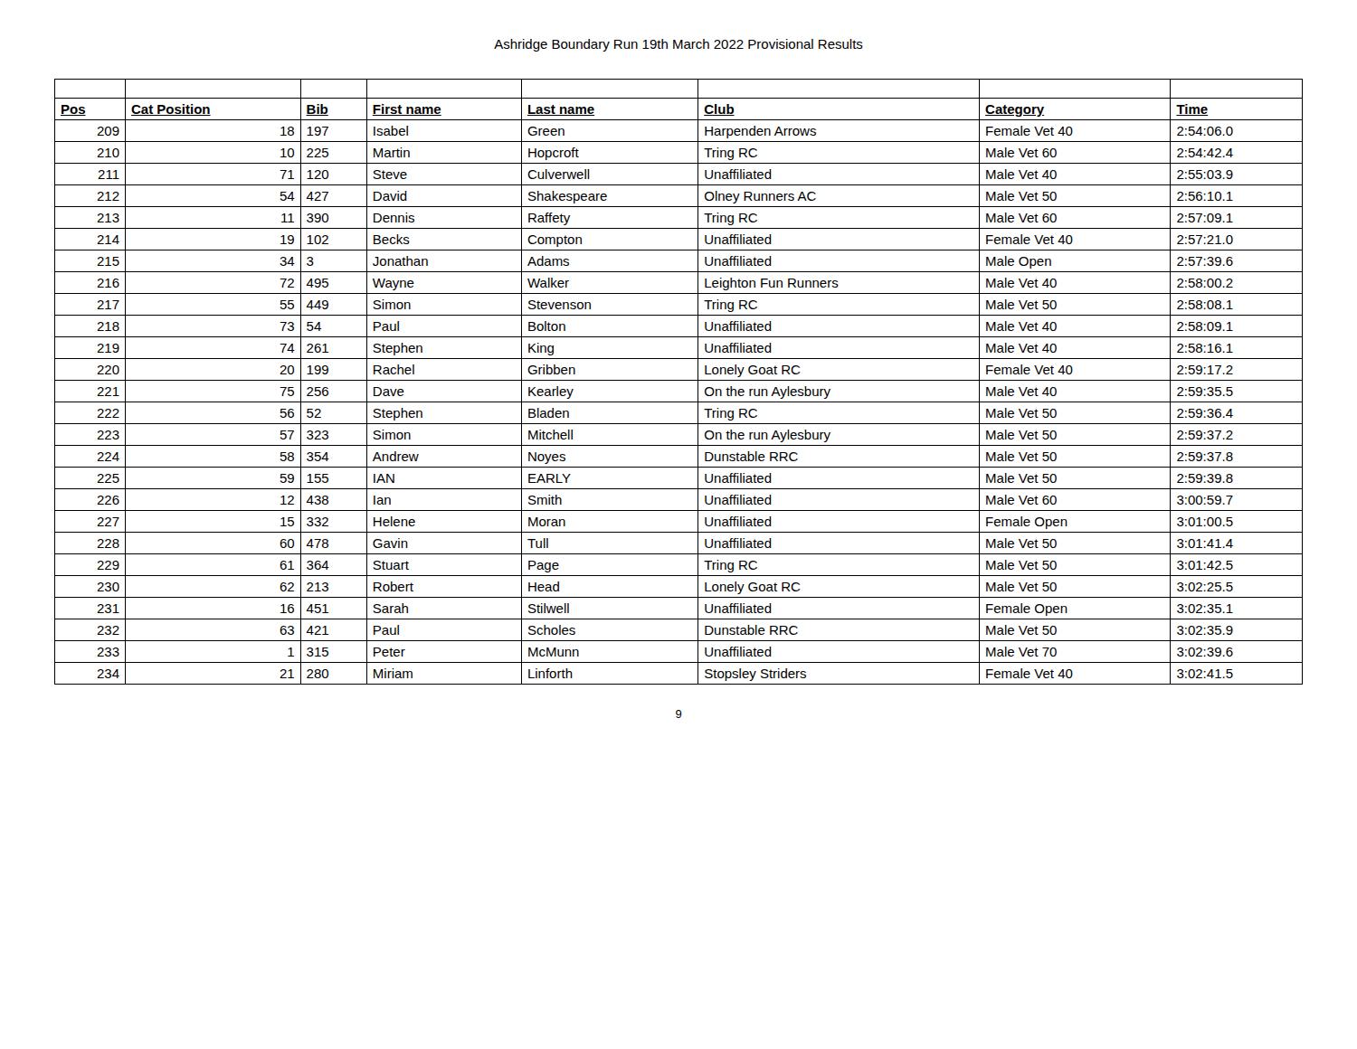Ashridge Boundary Run 19th March 2022 Provisional Results
| Pos | Cat Position | Bib | First name | Last name | Club | Category | Time |
| --- | --- | --- | --- | --- | --- | --- | --- |
| 209 | 18 | 197 | Isabel | Green | Harpenden Arrows | Female Vet 40 | 2:54:06.0 |
| 210 | 10 | 225 | Martin | Hopcroft | Tring RC | Male Vet 60 | 2:54:42.4 |
| 211 | 71 | 120 | Steve | Culverwell | Unaffiliated | Male Vet 40 | 2:55:03.9 |
| 212 | 54 | 427 | David | Shakespeare | Olney Runners AC | Male Vet 50 | 2:56:10.1 |
| 213 | 11 | 390 | Dennis | Raffety | Tring RC | Male Vet 60 | 2:57:09.1 |
| 214 | 19 | 102 | Becks | Compton | Unaffiliated | Female Vet 40 | 2:57:21.0 |
| 215 | 34 | 3 | Jonathan | Adams | Unaffiliated | Male Open | 2:57:39.6 |
| 216 | 72 | 495 | Wayne | Walker | Leighton Fun Runners | Male Vet 40 | 2:58:00.2 |
| 217 | 55 | 449 | Simon | Stevenson | Tring RC | Male Vet 50 | 2:58:08.1 |
| 218 | 73 | 54 | Paul | Bolton | Unaffiliated | Male Vet 40 | 2:58:09.1 |
| 219 | 74 | 261 | Stephen | King | Unaffiliated | Male Vet 40 | 2:58:16.1 |
| 220 | 20 | 199 | Rachel | Gribben | Lonely Goat RC | Female Vet 40 | 2:59:17.2 |
| 221 | 75 | 256 | Dave | Kearley | On the run Aylesbury | Male Vet 40 | 2:59:35.5 |
| 222 | 56 | 52 | Stephen | Bladen | Tring RC | Male Vet 50 | 2:59:36.4 |
| 223 | 57 | 323 | Simon | Mitchell | On the run Aylesbury | Male Vet 50 | 2:59:37.2 |
| 224 | 58 | 354 | Andrew | Noyes | Dunstable RRC | Male Vet 50 | 2:59:37.8 |
| 225 | 59 | 155 | IAN | EARLY | Unaffiliated | Male Vet 50 | 2:59:39.8 |
| 226 | 12 | 438 | Ian | Smith | Unaffiliated | Male Vet 60 | 3:00:59.7 |
| 227 | 15 | 332 | Helene | Moran | Unaffiliated | Female Open | 3:01:00.5 |
| 228 | 60 | 478 | Gavin | Tull | Unaffiliated | Male Vet 50 | 3:01:41.4 |
| 229 | 61 | 364 | Stuart | Page | Tring RC | Male Vet 50 | 3:01:42.5 |
| 230 | 62 | 213 | Robert | Head | Lonely Goat RC | Male Vet 50 | 3:02:25.5 |
| 231 | 16 | 451 | Sarah | Stilwell | Unaffiliated | Female Open | 3:02:35.1 |
| 232 | 63 | 421 | Paul | Scholes | Dunstable RRC | Male Vet 50 | 3:02:35.9 |
| 233 | 1 | 315 | Peter | McMunn | Unaffiliated | Male Vet 70 | 3:02:39.6 |
| 234 | 21 | 280 | Miriam | Linforth | Stopsley Striders | Female Vet 40 | 3:02:41.5 |
9